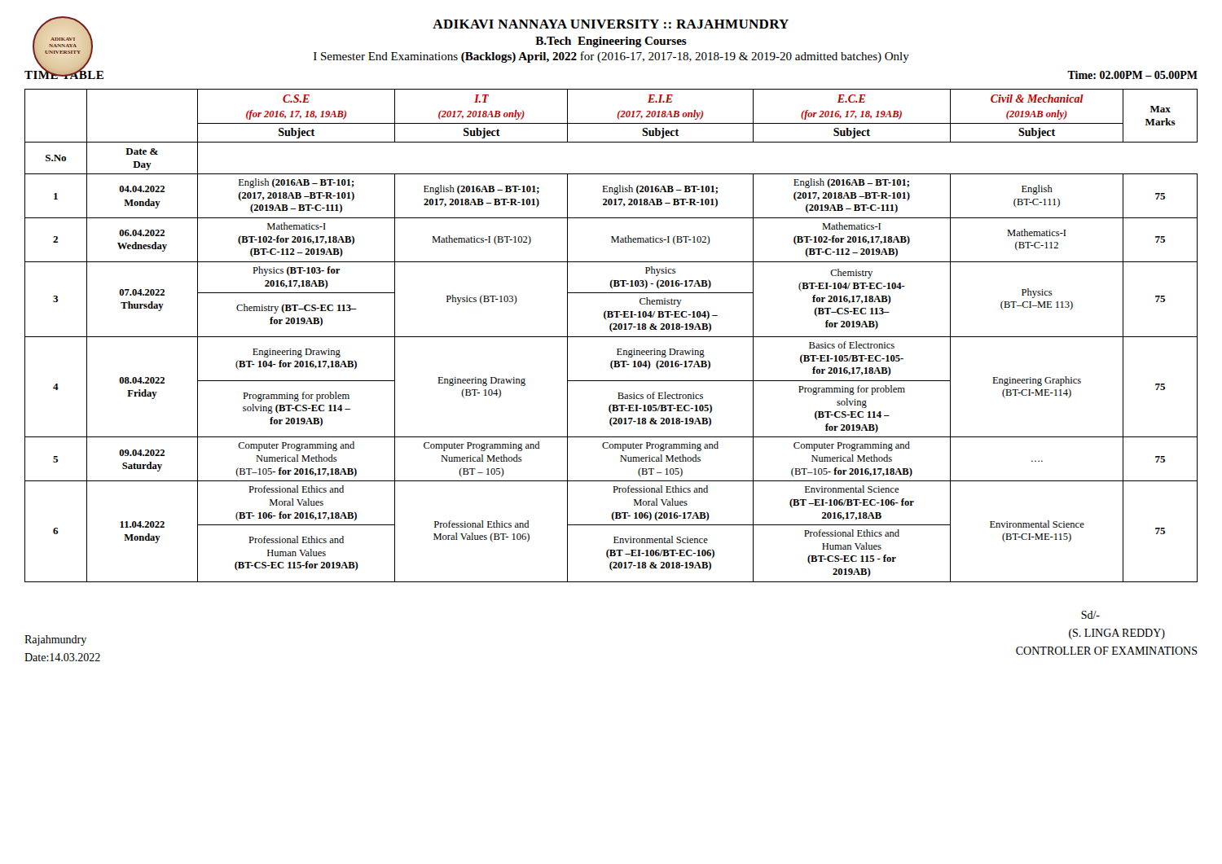ADIKAVI
NANNAYA
UNIVERSITY
ADIKAVI NANNAYA UNIVERSITY :: RAJAHMUNDRY
B.Tech Engineering Courses
I Semester End Examinations (Backlogs) April, 2022 for (2016-17, 2017-18, 2018-19 & 2019-20 admitted batches) Only
TIME TABLE
Time: 02.00PM – 05.00PM
| | | C.S.E (for 2016, 17, 18, 19AB) | I.T (2017, 2018AB only) | E.I.E (2017, 2018AB only) | E.C.E (for 2016, 17, 18, 19AB) | Civil & Mechanical (2019AB only) | Max Marks |
| --- | --- | --- | --- | --- | --- | --- | --- |
| Subject | Subject | Subject | Subject | Subject |
| S.No | Date & Day | |
| 1 | 04.04.2022 Monday | English (2016AB – BT-101; (2017, 2018AB –BT-R-101) (2019AB – BT-C-111) | English (2016AB – BT-101; 2017, 2018AB – BT-R-101) | English (2016AB – BT-101; 2017, 2018AB – BT-R-101) | English (2016AB – BT-101; (2017, 2018AB –BT-R-101) (2019AB – BT-C-111) | English (BT-C-111) | 75 |
| 2 | 06.04.2022 Wednesday | Mathematics-I (BT-102-for 2016,17,18AB) (BT-C-112 – 2019AB) | Mathematics-I (BT-102) | Mathematics-I (BT-102) | Mathematics-I (BT-102-for 2016,17,18AB) (BT-C-112 – 2019AB) | Mathematics-I (BT-C-112 | 75 |
| 3 | 07.04.2022 Thursday | Physics (BT-103- for 2016,17,18AB) | Physics (BT-103) | Physics (BT-103) - (2016-17AB) | Chemistry ( BT-EI-104/ BT-EC-104- for 2016,17,18AB) (BT–CS-EC 113– for 2019AB) | Physics (BT–CI–ME 113) | 75 |
| Chemistry (BT–CS-EC 113– for 2019AB) | Chemistry (BT-EI-104/ BT-EC-104) – (2017-18 & 2018-19AB) |
| 4 | 08.04.2022 Friday | Engineering Drawing ( BT- 104- for 2016,17,18AB) | Engineering Drawing (BT- 104) | Engineering Drawing (BT- 104) (2016-17AB) | Basics of Electronics (BT-EI-105/BT-EC-105- for 2016,17,18AB) | Engineering Graphics (BT-CI-ME-114) | 75 |
| Programming for problem solving (BT-CS-EC 114 – for 2019AB) | Basics of Electronics (BT-EI-105/BT-EC-105) (2017-18 & 2018-19AB) | Programming for problem solving (BT-CS-EC 114 – for 2019AB) |
| 5 | 09.04.2022 Saturday | Computer Programming and Numerical Methods (BT–105- for 2016,17,18AB) | Computer Programming and Numerical Methods (BT – 105) | Computer Programming and Numerical Methods (BT – 105) | Computer Programming and Numerical Methods (BT–105- for 2016,17,18AB) | …. | 75 |
| 6 | 11.04.2022 Monday | Professional Ethics and Moral Values ( BT- 106- for 2016,17,18AB) | Professional Ethics and Moral Values (BT- 106) | Professional Ethics and Moral Values (BT- 106) (2016-17AB) | Environmental Science (BT –EI-106/BT-EC-106- for 2016,17,18AB | Environmental Science (BT-CI-ME-115) | 75 |
| Professional Ethics and Human Values (BT-CS-EC 115-for 2019AB) | Environmental Science (BT –EI-106/BT-EC-106) (2017-18 & 2018-19AB) | Professional Ethics and Human Values (BT-CS-EC 115 - for 2019AB) |
Sd/-
(S. LINGA REDDY)
CONTROLLER OF EXAMINATIONS
Rajahmundry
Date:14.03.2022